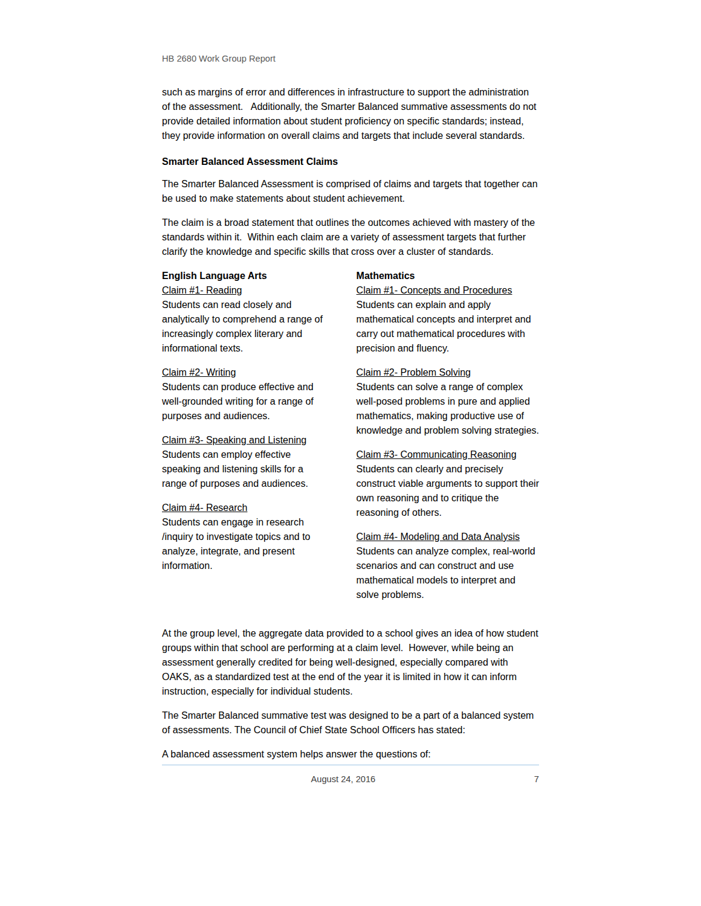HB 2680 Work Group Report
such as margins of error and differences in infrastructure to support the administration of the assessment. Additionally, the Smarter Balanced summative assessments do not provide detailed information about student proficiency on specific standards; instead, they provide information on overall claims and targets that include several standards.
Smarter Balanced Assessment Claims
The Smarter Balanced Assessment is comprised of claims and targets that together can be used to make statements about student achievement.
The claim is a broad statement that outlines the outcomes achieved with mastery of the standards within it. Within each claim are a variety of assessment targets that further clarify the knowledge and specific skills that cross over a cluster of standards.
| English Language Arts Claim #1- Reading Students can read closely and analytically to comprehend a range of increasingly complex literary and informational texts. Claim #2- Writing Students can produce effective and well-grounded writing for a range of purposes and audiences. Claim #3- Speaking and Listening Students can employ effective speaking and listening skills for a range of purposes and audiences. Claim #4- Research Students can engage in research /inquiry to investigate topics and to analyze, integrate, and present information. | Mathematics Claim #1- Concepts and Procedures Students can explain and apply mathematical concepts and interpret and carry out mathematical procedures with precision and fluency. Claim #2- Problem Solving Students can solve a range of complex well-posed problems in pure and applied mathematics, making productive use of knowledge and problem solving strategies. Claim #3- Communicating Reasoning Students can clearly and precisely construct viable arguments to support their own reasoning and to critique the reasoning of others. Claim #4- Modeling and Data Analysis Students can analyze complex, real-world scenarios and can construct and use mathematical models to interpret and solve problems. |
At the group level, the aggregate data provided to a school gives an idea of how student groups within that school are performing at a claim level. However, while being an assessment generally credited for being well-designed, especially compared with OAKS, as a standardized test at the end of the year it is limited in how it can inform instruction, especially for individual students.
The Smarter Balanced summative test was designed to be a part of a balanced system of assessments. The Council of Chief State School Officers has stated:
A balanced assessment system helps answer the questions of:
August 24, 2016 7